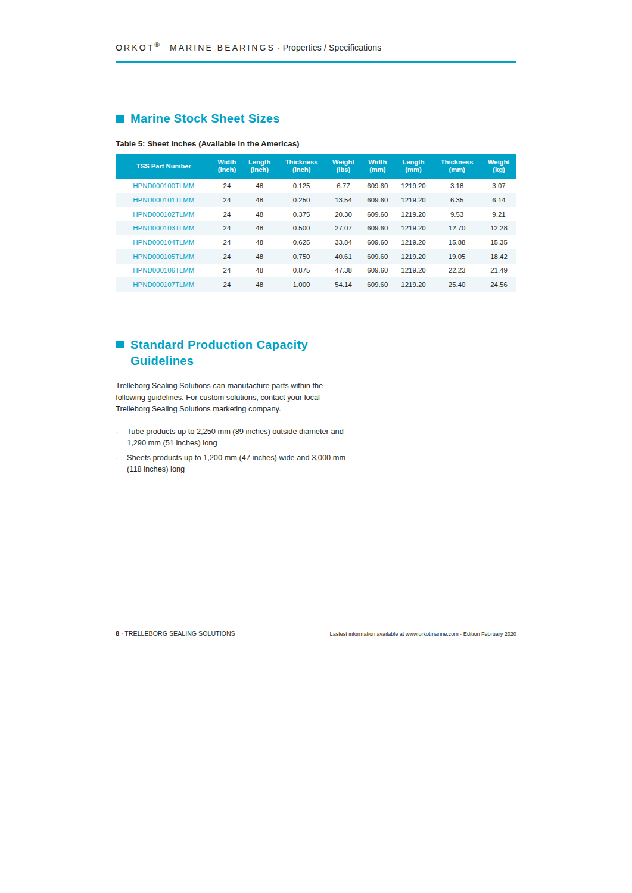ORKOT® MARINE BEARINGS · Properties / Specifications
Marine Stock Sheet Sizes
Table 5: Sheet inches (Available in the Americas)
| TSS Part Number | Width (inch) | Length (inch) | Thickness (inch) | Weight (lbs) | Width (mm) | Length (mm) | Thickness (mm) | Weight (kg) |
| --- | --- | --- | --- | --- | --- | --- | --- | --- |
| HPND000100TLMM | 24 | 48 | 0.125 | 6.77 | 609.60 | 1219.20 | 3.18 | 3.07 |
| HPND000101TLMM | 24 | 48 | 0.250 | 13.54 | 609.60 | 1219.20 | 6.35 | 6.14 |
| HPND000102TLMM | 24 | 48 | 0.375 | 20.30 | 609.60 | 1219.20 | 9.53 | 9.21 |
| HPND000103TLMM | 24 | 48 | 0.500 | 27.07 | 609.60 | 1219.20 | 12.70 | 12.28 |
| HPND000104TLMM | 24 | 48 | 0.625 | 33.84 | 609.60 | 1219.20 | 15.88 | 15.35 |
| HPND000105TLMM | 24 | 48 | 0.750 | 40.61 | 609.60 | 1219.20 | 19.05 | 18.42 |
| HPND000106TLMM | 24 | 48 | 0.875 | 47.38 | 609.60 | 1219.20 | 22.23 | 21.49 |
| HPND000107TLMM | 24 | 48 | 1.000 | 54.14 | 609.60 | 1219.20 | 25.40 | 24.56 |
Standard Production Capacity
Guidelines
Trelleborg Sealing Solutions can manufacture parts within the following guidelines. For custom solutions, contact your local Trelleborg Sealing Solutions marketing company.
Tube products up to 2,250 mm (89 inches) outside diameter and 1,290 mm (51 inches) long
Sheets products up to 1,200 mm (47 inches) wide and 3,000 mm (118 inches) long
8 · TRELLEBORG SEALING SOLUTIONS
Lastest information available at www.orkotmarine.com · Edition February 2020